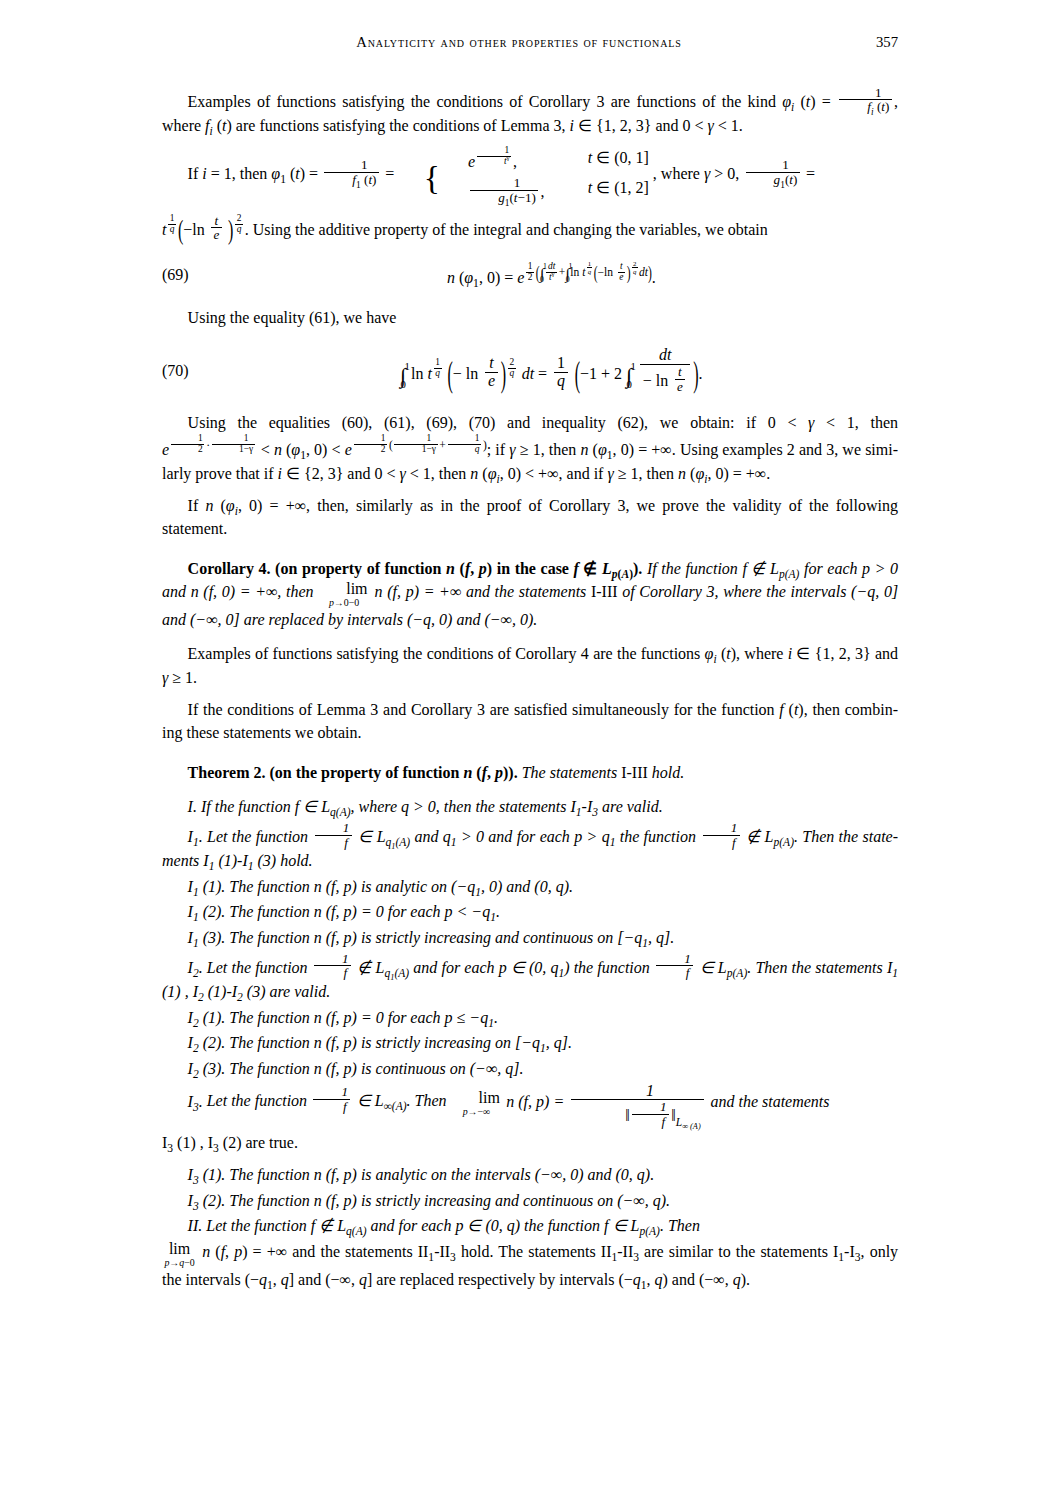Analyticity and other properties of functionals 357
Examples of functions satisfying the conditions of Corollary 3 are functions of the kind φi (t) = 1 fi (t), where fi (t) are functions satisfying the conditions of Lemma 3, i ∈ {1, 2, 3} and 0 < γ < 1.
If i = 1, then φ1 (t) = 1 f1 (t) = { e1 tγ, t ∈ (0, 1] 1 g1(t−1), t ∈ (1, 2] , where γ > 0, 1 g1(t) =
t1 q(−ln te )2 q. Using the additive property of the integral and changing the variables, we obtain
(69) n (φ1, 0) = e12(10∫dt tγ+10∫ln t1 q(−ln te)2 qdt).
Using the equality (61), we have
(70) 10∫ ln t1 q (− ln te)2 q dt = 1 q (−1 + 2 10∫ dt− ln te).
Using the equalities (60), (61), (69), (70) and inequality (62), we obtain: if 0 < γ < 1, then e12·11−γ < n (φ1, 0) < e12(11−γ+1 q); if γ ≥ 1, then n (φ1, 0) = +∞. Using examples 2 and 3, we similarly prove that if i ∈ {2, 3} and 0 < γ < 1, then n (φi, 0) < +∞, and if γ ≥ 1, then n (φi, 0) = +∞.
If n (φi, 0) = +∞, then, similarly as in the proof of Corollary 3, we prove the validity of the following statement.
Corollary 4. (on property of function n (f, p) in the case f ∉ Lp(A)). If the function f ∉ Lp(A) for each p > 0 and n (f, 0) = +∞, then lim p→0−0 n (f, p) = +∞ and the statements I-III of Corollary 3, where the intervals (−q, 0] and (−∞, 0] are replaced by intervals (−q, 0) and (−∞, 0).
Examples of functions satisfying the conditions of Corollary 4 are the functions φi (t), where i ∈ {1, 2, 3} and γ ≥ 1.
If the conditions of Lemma 3 and Corollary 3 are satisfied simultaneously for the function f (t), then combining these statements we obtain.
Theorem 2. (on the property of function n (f, p)). The statements I-III hold.
I. If the function f ∈ Lq(A), where q > 0, then the statements I1-I3 are valid.
I1. Let the function 1 f ∈ Lq1(A) and q1 > 0 and for each p > q1 the function 1 f ∉ Lp(A). Then the statements I1 (1)-I1 (3) hold.
I1 (1). The function n (f, p) is analytic on (−q1, 0) and (0, q).
I1 (2). The function n (f, p) = 0 for each p < −q1.
I1 (3). The function n (f, p) is strictly increasing and continuous on [−q1, q].
I2. Let the function 1 f ∉ Lq1(A) and for each p ∈ (0, q1) the function 1 f ∈ Lp(A). Then the statements I1 (1) , I2 (1)-I2 (3) are valid.
I2 (1). The function n (f, p) = 0 for each p ≤ −q1.
I2 (2). The function n (f, p) is strictly increasing on [−q1, q].
I2 (3). The function n (f, p) is continuous on (−∞, q].
I3. Let the function 1 f ∈ L∞(A). Then lim p→−∞ n (f, p) = 1‖1 f‖L∞ (A) and the statements
I3 (1) , I3 (2) are true.
I3 (1). The function n (f, p) is analytic on the intervals (−∞, 0) and (0, q).
I3 (2). The function n (f, p) is strictly increasing and continuous on (−∞, q).
II. Let the function f ∉ Lq(A) and for each p ∈ (0, q) the function f ∈ Lp(A). Then
lim p→q−0 n (f, p) = +∞ and the statements II1-II3 hold. The statements II1-II3 are similar to the statements I1-I3, only the intervals (−q1, q] and (−∞, q] are replaced respectively by intervals (−q1, q) and (−∞, q).